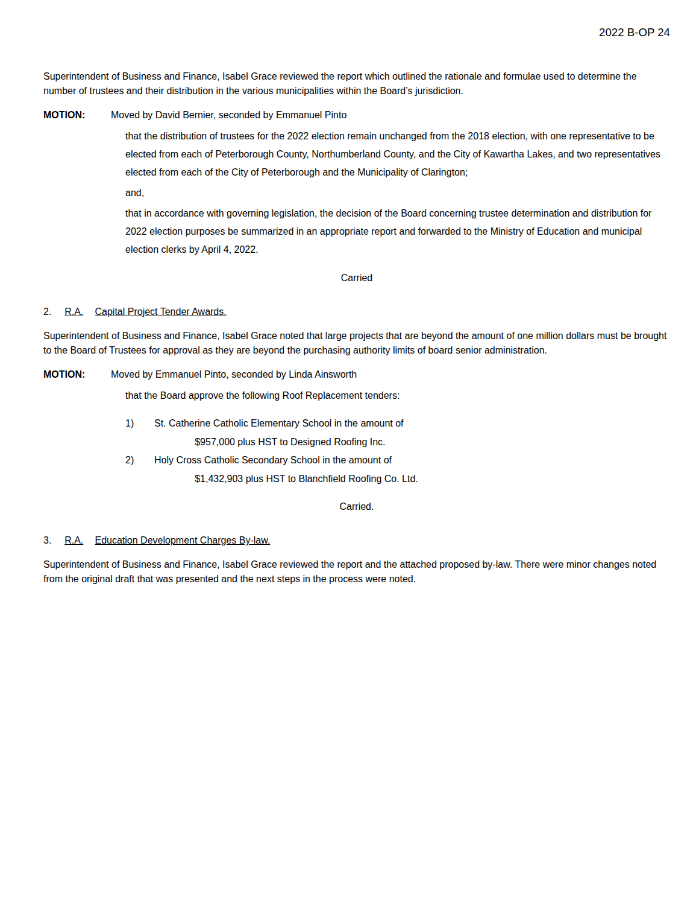2022 B-OP 24
Superintendent of Business and Finance, Isabel Grace reviewed the report which outlined the rationale and formulae used to determine the number of trustees and their distribution in the various municipalities within the Board’s jurisdiction.
MOTION: Moved by David Bernier, seconded by Emmanuel Pinto
that the distribution of trustees for the 2022 election remain unchanged from the 2018 election, with one representative to be elected from each of Peterborough County, Northumberland County, and the City of Kawartha Lakes, and two representatives elected from each of the City of Peterborough and the Municipality of Clarington;
and,
that in accordance with governing legislation, the decision of the Board concerning trustee determination and distribution for 2022 election purposes be summarized in an appropriate report and forwarded to the Ministry of Education and municipal election clerks by April 4, 2022.
Carried
2. R.A. Capital Project Tender Awards.
Superintendent of Business and Finance, Isabel Grace noted that large projects that are beyond the amount of one million dollars must be brought to the Board of Trustees for approval as they are beyond the purchasing authority limits of board senior administration.
MOTION: Moved by Emmanuel Pinto, seconded by Linda Ainsworth
that the Board approve the following Roof Replacement tenders:
1) St. Catherine Catholic Elementary School in the amount of$957,000 plus HST to Designed Roofing Inc.
2) Holy Cross Catholic Secondary School in the amount of$1,432,903 plus HST to Blanchfield Roofing Co. Ltd.
Carried.
3. R.A. Education Development Charges By-law.
Superintendent of Business and Finance, Isabel Grace reviewed the report and the attached proposed by-law. There were minor changes noted from the original draft that was presented and the next steps in the process were noted.